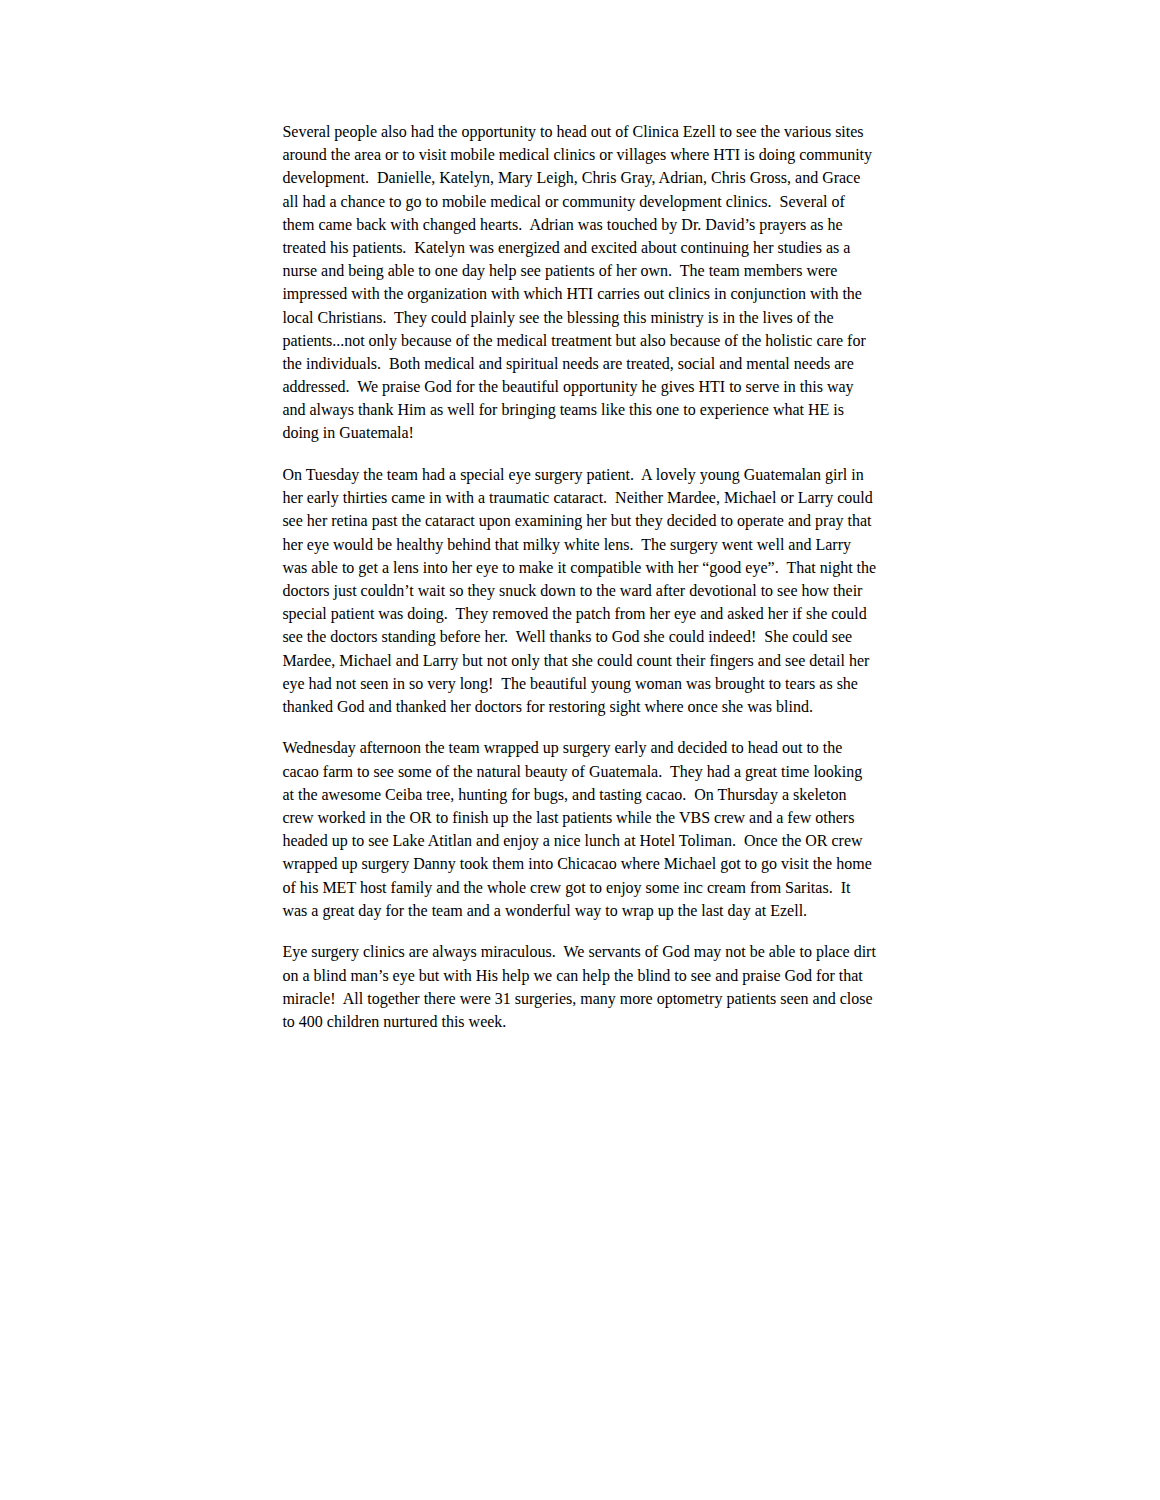Several people also had the opportunity to head out of Clinica Ezell to see the various sites around the area or to visit mobile medical clinics or villages where HTI is doing community development. Danielle, Katelyn, Mary Leigh, Chris Gray, Adrian, Chris Gross, and Grace all had a chance to go to mobile medical or community development clinics. Several of them came back with changed hearts. Adrian was touched by Dr. David’s prayers as he treated his patients. Katelyn was energized and excited about continuing her studies as a nurse and being able to one day help see patients of her own. The team members were impressed with the organization with which HTI carries out clinics in conjunction with the local Christians. They could plainly see the blessing this ministry is in the lives of the patients...not only because of the medical treatment but also because of the holistic care for the individuals. Both medical and spiritual needs are treated, social and mental needs are addressed. We praise God for the beautiful opportunity he gives HTI to serve in this way and always thank Him as well for bringing teams like this one to experience what HE is doing in Guatemala!
On Tuesday the team had a special eye surgery patient. A lovely young Guatemalan girl in her early thirties came in with a traumatic cataract. Neither Mardee, Michael or Larry could see her retina past the cataract upon examining her but they decided to operate and pray that her eye would be healthy behind that milky white lens. The surgery went well and Larry was able to get a lens into her eye to make it compatible with her “good eye”. That night the doctors just couldn’t wait so they snuck down to the ward after devotional to see how their special patient was doing. They removed the patch from her eye and asked her if she could see the doctors standing before her. Well thanks to God she could indeed! She could see Mardee, Michael and Larry but not only that she could count their fingers and see detail her eye had not seen in so very long! The beautiful young woman was brought to tears as she thanked God and thanked her doctors for restoring sight where once she was blind.
Wednesday afternoon the team wrapped up surgery early and decided to head out to the cacao farm to see some of the natural beauty of Guatemala. They had a great time looking at the awesome Ceiba tree, hunting for bugs, and tasting cacao. On Thursday a skeleton crew worked in the OR to finish up the last patients while the VBS crew and a few others headed up to see Lake Atitlan and enjoy a nice lunch at Hotel Toliman. Once the OR crew wrapped up surgery Danny took them into Chicacao where Michael got to go visit the home of his MET host family and the whole crew got to enjoy some inc cream from Saritas. It was a great day for the team and a wonderful way to wrap up the last day at Ezell.
Eye surgery clinics are always miraculous. We servants of God may not be able to place dirt on a blind man’s eye but with His help we can help the blind to see and praise God for that miracle! All together there were 31 surgeries, many more optometry patients seen and close to 400 children nurtured this week.